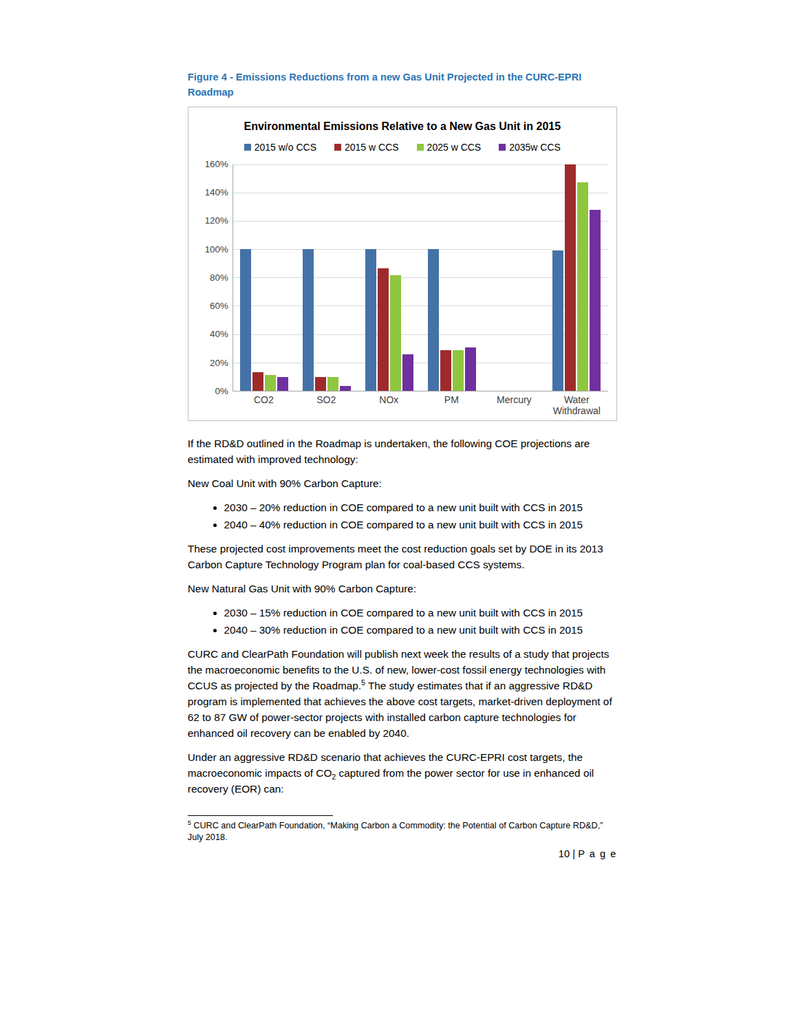Figure 4 - Emissions Reductions from a new Gas Unit Projected in the CURC-EPRI Roadmap
Environmental Emissions Relative to a New Gas Unit in 2015
2015 w/o CCS 2015 w CCS 2025 w CCS 2035w CCS
160%
140%
120%
100%
80%
60%
40%
20%
0%
CO2
SO2
NOx
PM
Mercury
Water
Withdrawal
If the RD&D outlined in the Roadmap is undertaken, the following COE projections are estimated with improved technology:
New Coal Unit with 90% Carbon Capture:
2030 – 20% reduction in COE compared to a new unit built with CCS in 2015
2040 – 40% reduction in COE compared to a new unit built with CCS in 2015
These projected cost improvements meet the cost reduction goals set by DOE in its 2013 Carbon Capture Technology Program plan for coal-based CCS systems.
New Natural Gas Unit with 90% Carbon Capture:
2030 – 15% reduction in COE compared to a new unit built with CCS in 2015
2040 – 30% reduction in COE compared to a new unit built with CCS in 2015
CURC and ClearPath Foundation will publish next week the results of a study that projects the macroeconomic benefits to the U.S. of new, lower-cost fossil energy technologies with CCUS as projected by the Roadmap.5 The study estimates that if an aggressive RD&D program is implemented that achieves the above cost targets, market-driven deployment of 62 to 87 GW of power-sector projects with installed carbon capture technologies for enhanced oil recovery can be enabled by 2040.
Under an aggressive RD&D scenario that achieves the CURC-EPRI cost targets, the macroeconomic impacts of CO2 captured from the power sector for use in enhanced oil recovery (EOR) can:
5 CURC and ClearPath Foundation, “Making Carbon a Commodity: the Potential of Carbon Capture RD&D,” July 2018.
10 | P a g e